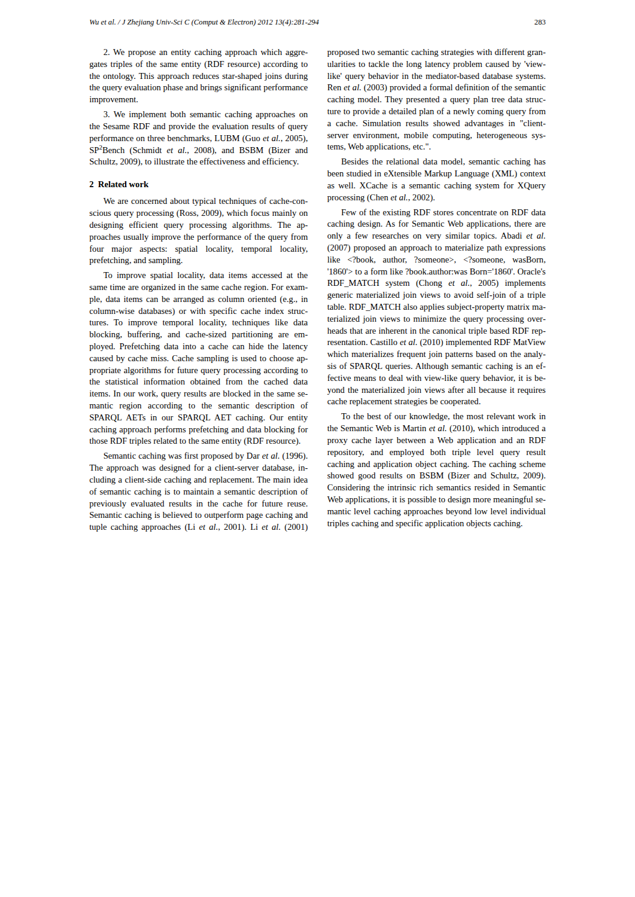Wu et al. / J Zhejiang Univ-Sci C (Comput & Electron) 2012 13(4):281-294 283
2. We propose an entity caching approach which aggregates triples of the same entity (RDF resource) according to the ontology. This approach reduces star-shaped joins during the query evaluation phase and brings significant performance improvement.
3. We implement both semantic caching approaches on the Sesame RDF and provide the evaluation results of query performance on three benchmarks, LUBM (Guo et al., 2005), SP2Bench (Schmidt et al., 2008), and BSBM (Bizer and Schultz, 2009), to illustrate the effectiveness and efficiency.
2 Related work
We are concerned about typical techniques of cache-conscious query processing (Ross, 2009), which focus mainly on designing efficient query processing algorithms. The approaches usually improve the performance of the query from four major aspects: spatial locality, temporal locality, prefetching, and sampling.
To improve spatial locality, data items accessed at the same time are organized in the same cache region. For example, data items can be arranged as column oriented (e.g., in column-wise databases) or with specific cache index structures. To improve temporal locality, techniques like data blocking, buffering, and cache-sized partitioning are employed. Prefetching data into a cache can hide the latency caused by cache miss. Cache sampling is used to choose appropriate algorithms for future query processing according to the statistical information obtained from the cached data items. In our work, query results are blocked in the same semantic region according to the semantic description of SPARQL AETs in our SPARQL AET caching. Our entity caching approach performs prefetching and data blocking for those RDF triples related to the same entity (RDF resource).
Semantic caching was first proposed by Dar et al. (1996). The approach was designed for a client-server database, including a client-side caching and replacement. The main idea of semantic caching is to maintain a semantic description of previously evaluated results in the cache for future reuse. Semantic caching is believed to outperform page caching and tuple caching approaches (Li et al., 2001). Li et al. (2001) proposed two semantic caching strategies with different granularities to tackle the long latency problem caused by 'view-like' query behavior in the mediator-based database systems. Ren et al. (2003) provided a formal definition of the semantic caching model. They presented a query plan tree data structure to provide a detailed plan of a newly coming query from a cache. Simulation results showed advantages in "client-server environment, mobile computing, heterogeneous systems, Web applications, etc.".
Besides the relational data model, semantic caching has been studied in eXtensible Markup Language (XML) context as well. XCache is a semantic caching system for XQuery processing (Chen et al., 2002).
Few of the existing RDF stores concentrate on RDF data caching design. As for Semantic Web applications, there are only a few researches on very similar topics. Abadi et al. (2007) proposed an approach to materialize path expressions like <?book, author, ?someone>, <?someone, wasBorn, '1860'> to a form like ?book.author:was Born='1860'. Oracle's RDF_MATCH system (Chong et al., 2005) implements generic materialized join views to avoid self-join of a triple table. RDF_MATCH also applies subject-property matrix materialized join views to minimize the query processing overheads that are inherent in the canonical triple based RDF representation. Castillo et al. (2010) implemented RDF MatView which materializes frequent join patterns based on the analysis of SPARQL queries. Although semantic caching is an effective means to deal with view-like query behavior, it is beyond the materialized join views after all because it requires cache replacement strategies be cooperated.
To the best of our knowledge, the most relevant work in the Semantic Web is Martin et al. (2010), which introduced a proxy cache layer between a Web application and an RDF repository, and employed both triple level query result caching and application object caching. The caching scheme showed good results on BSBM (Bizer and Schultz, 2009). Considering the intrinsic rich semantics resided in Semantic Web applications, it is possible to design more meaningful semantic level caching approaches beyond low level individual triples caching and specific application objects caching.